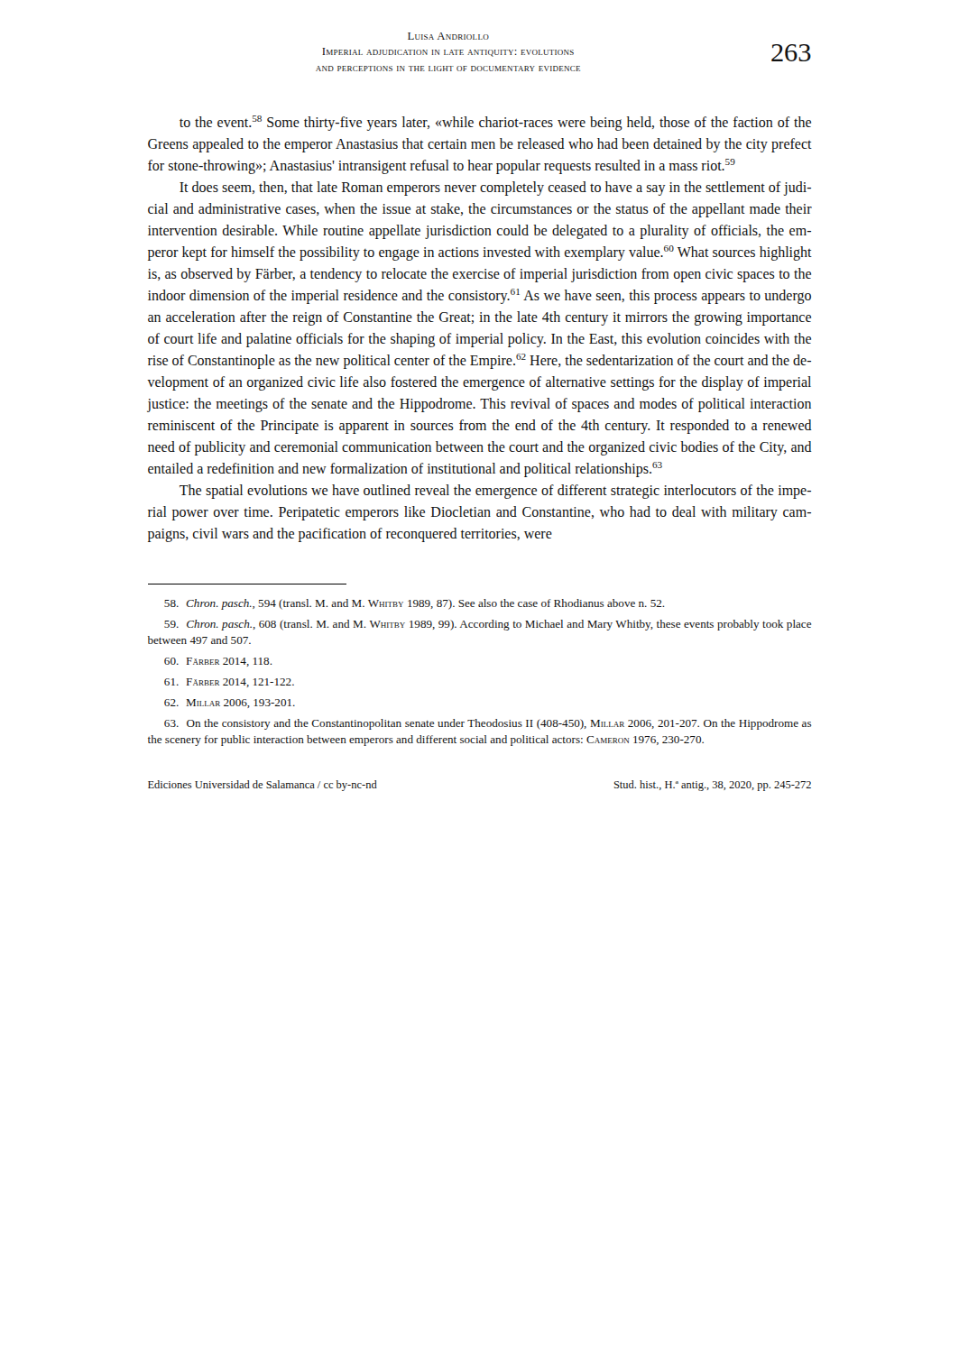Luisa Andriollo Imperial adjudication in late antiquity: evolutions
and perceptions in the light of documentary evidence
263
to the event.58 Some thirty-five years later, «while chariot-races were being held, those of the faction of the Greens appealed to the emperor Anastasius that certain men be released who had been detained by the city prefect for stone-throwing»; Anastasius' intransigent refusal to hear popular requests resulted in a mass riot.59
It does seem, then, that late Roman emperors never completely ceased to have a say in the settlement of judicial and administrative cases, when the issue at stake, the circumstances or the status of the appellant made their intervention desirable. While routine appellate jurisdiction could be delegated to a plurality of officials, the emperor kept for himself the possibility to engage in actions invested with exemplary value.60 What sources highlight is, as observed by Färber, a tendency to relocate the exercise of imperial jurisdiction from open civic spaces to the indoor dimension of the imperial residence and the consistory.61 As we have seen, this process appears to undergo an acceleration after the reign of Constantine the Great; in the late 4th century it mirrors the growing importance of court life and palatine officials for the shaping of imperial policy. In the East, this evolution coincides with the rise of Constantinople as the new political center of the Empire.62 Here, the sedentarization of the court and the development of an organized civic life also fostered the emergence of alternative settings for the display of imperial justice: the meetings of the senate and the Hippodrome. This revival of spaces and modes of political interaction reminiscent of the Principate is apparent in sources from the end of the 4th century. It responded to a renewed need of publicity and ceremonial communication between the court and the organized civic bodies of the City, and entailed a redefinition and new formalization of institutional and political relationships.63
The spatial evolutions we have outlined reveal the emergence of different strategic interlocutors of the imperial power over time. Peripatetic emperors like Diocletian and Constantine, who had to deal with military campaigns, civil wars and the pacification of reconquered territories, were
58. Chron. pasch., 594 (transl. M. and M. Whitby 1989, 87). See also the case of Rhodianus above n. 52.
59. Chron. pasch., 608 (transl. M. and M. Whitby 1989, 99). According to Michael and Mary Whitby, these events probably took place between 497 and 507.
60. Färber 2014, 118.
61. Färber 2014, 121-122.
62. Millar 2006, 193-201.
63. On the consistory and the Constantinopolitan senate under Theodosius II (408-450), Millar 2006, 201-207. On the Hippodrome as the scenery for public interaction between emperors and different social and political actors: Cameron 1976, 230-270.
Ediciones Universidad de Salamanca / cc by-nc-nd
Stud. hist., H.ª antig., 38, 2020, pp. 245-272